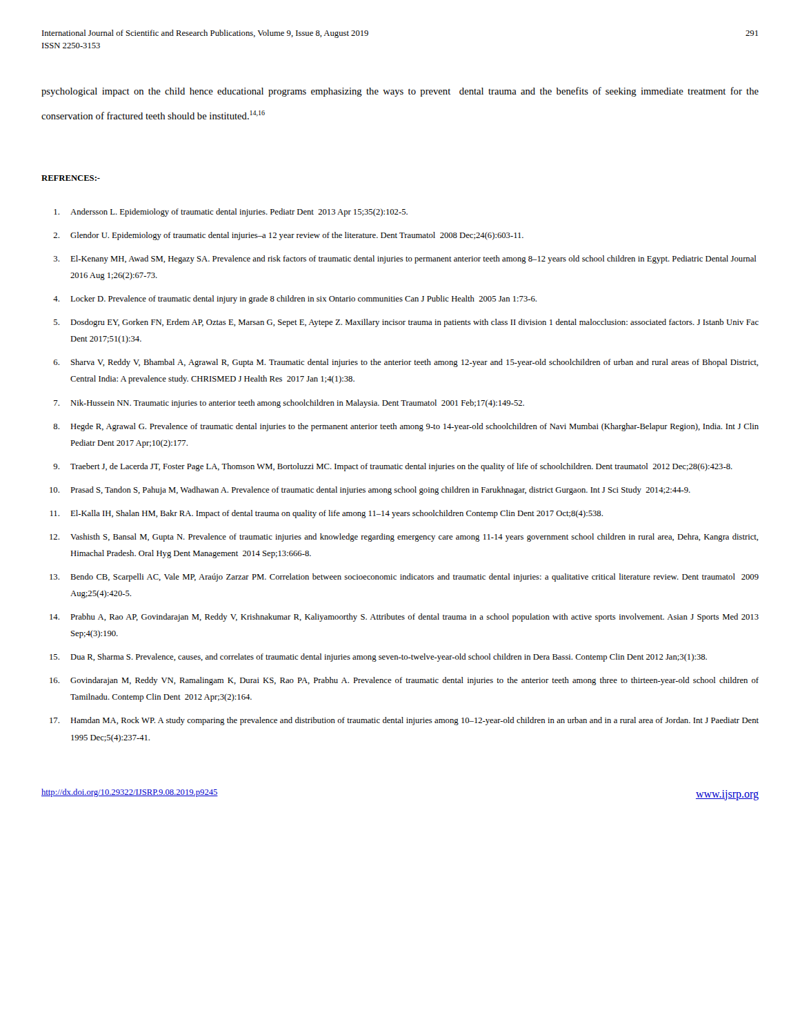291 International Journal of Scientific and Research Publications, Volume 9, Issue 8, August 2019
ISSN 2250-3153
psychological impact on the child hence educational programs emphasizing the ways to prevent dental trauma and the benefits of seeking immediate treatment for the conservation of fractured teeth should be instituted.14,16
REFRENCES:-
Andersson L. Epidemiology of traumatic dental injuries. Pediatr Dent 2013 Apr 15;35(2):102-5.
Glendor U. Epidemiology of traumatic dental injuries–a 12 year review of the literature. Dent Traumatol 2008 Dec;24(6):603-11.
El-Kenany MH, Awad SM, Hegazy SA. Prevalence and risk factors of traumatic dental injuries to permanent anterior teeth among 8–12 years old school children in Egypt. Pediatric Dental Journal 2016 Aug 1;26(2):67-73.
Locker D. Prevalence of traumatic dental injury in grade 8 children in six Ontario communities Can J Public Health 2005 Jan 1:73-6.
Dosdogru EY, Gorken FN, Erdem AP, Oztas E, Marsan G, Sepet E, Aytepe Z. Maxillary incisor trauma in patients with class II division 1 dental malocclusion: associated factors. J Istanb Univ Fac Dent 2017;51(1):34.
Sharva V, Reddy V, Bhambal A, Agrawal R, Gupta M. Traumatic dental injuries to the anterior teeth among 12-year and 15-year-old schoolchildren of urban and rural areas of Bhopal District, Central India: A prevalence study. CHRISMED J Health Res 2017 Jan 1;4(1):38.
Nik-Hussein NN. Traumatic injuries to anterior teeth among schoolchildren in Malaysia. Dent Traumatol 2001 Feb;17(4):149-52.
Hegde R, Agrawal G. Prevalence of traumatic dental injuries to the permanent anterior teeth among 9-to 14-year-old schoolchildren of Navi Mumbai (Kharghar-Belapur Region), India. Int J Clin Pediatr Dent 2017 Apr;10(2):177.
Traebert J, de Lacerda JT, Foster Page LA, Thomson WM, Bortoluzzi MC. Impact of traumatic dental injuries on the quality of life of schoolchildren. Dent traumatol 2012 Dec;28(6):423-8.
Prasad S, Tandon S, Pahuja M, Wadhawan A. Prevalence of traumatic dental injuries among school going children in Farukhnagar, district Gurgaon. Int J Sci Study 2014;2:44-9.
El-Kalla IH, Shalan HM, Bakr RA. Impact of dental trauma on quality of life among 11–14 years schoolchildren Contemp Clin Dent 2017 Oct;8(4):538.
Vashisth S, Bansal M, Gupta N. Prevalence of traumatic injuries and knowledge regarding emergency care among 11-14 years government school children in rural area, Dehra, Kangra district, Himachal Pradesh. Oral Hyg Dent Management 2014 Sep;13:666-8.
Bendo CB, Scarpelli AC, Vale MP, Araújo Zarzar PM. Correlation between socioeconomic indicators and traumatic dental injuries: a qualitative critical literature review. Dent traumatol 2009 Aug;25(4):420-5.
Prabhu A, Rao AP, Govindarajan M, Reddy V, Krishnakumar R, Kaliyamoorthy S. Attributes of dental trauma in a school population with active sports involvement. Asian J Sports Med 2013 Sep;4(3):190.
Dua R, Sharma S. Prevalence, causes, and correlates of traumatic dental injuries among seven-to-twelve-year-old school children in Dera Bassi. Contemp Clin Dent 2012 Jan;3(1):38.
Govindarajan M, Reddy VN, Ramalingam K, Durai KS, Rao PA, Prabhu A. Prevalence of traumatic dental injuries to the anterior teeth among three to thirteen-year-old school children of Tamilnadu. Contemp Clin Dent 2012 Apr;3(2):164.
Hamdan MA, Rock WP. A study comparing the prevalence and distribution of traumatic dental injuries among 10–12-year-old children in an urban and in a rural area of Jordan. Int J Paediatr Dent 1995 Dec;5(4):237-41.
www.ijsrp.org http://dx.doi.org/10.29322/IJSRP.9.08.2019.p9245